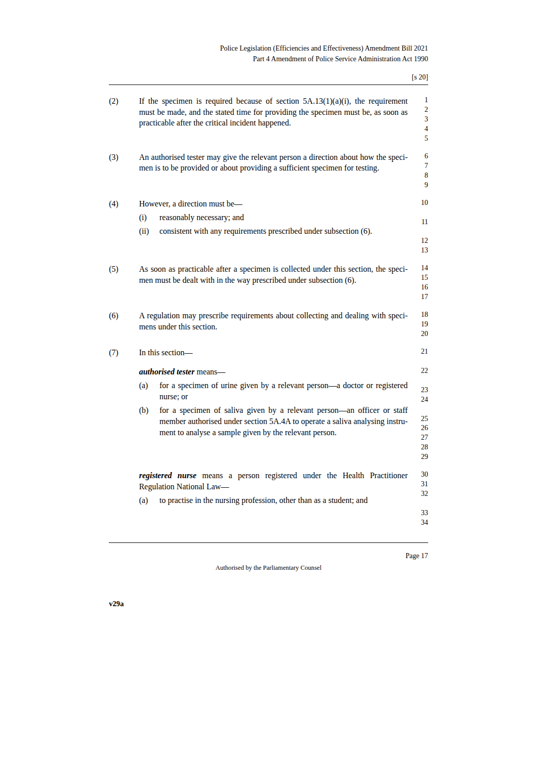Police Legislation (Efficiencies and Effectiveness) Amendment Bill 2021
Part 4 Amendment of Police Service Administration Act 1990
[s 20]
(2)
If the specimen is required because of section 5A.13(1)(a)(i), the requirement must be made, and the stated time for providing the specimen must be, as soon as practicable after the critical incident happened.
12345
(3)
An authorised tester may give the relevant person a direction about how the specimen is to be provided or about providing a sufficient specimen for testing.
6789
(4)
However, a direction must be—
(i)
reasonably necessary; and
(ii)
consistent with any requirements prescribed under subsection (6).
10 11 1213
(5)
As soon as practicable after a specimen is collected under this section, the specimen must be dealt with in the way prescribed under subsection (6).
14151617
(6)
A regulation may prescribe requirements about collecting and dealing with specimens under this section.
181920
(7)
In this section—
21
authorised tester means—
(a)
for a specimen of urine given by a relevant person—a doctor or registered nurse; or
(b)
for a specimen of saliva given by a relevant person—an officer or staff member authorised under section 5A.4A to operate a saliva analysing instrument to analyse a sample given by the relevant person.
22 2324 2526272829
registered nurse means a person registered under the Health Practitioner Regulation National Law—
(a)
to practise in the nursing profession, other than as a student; and
303132 3334
Page 17
Authorised by the Parliamentary Counsel
v29a